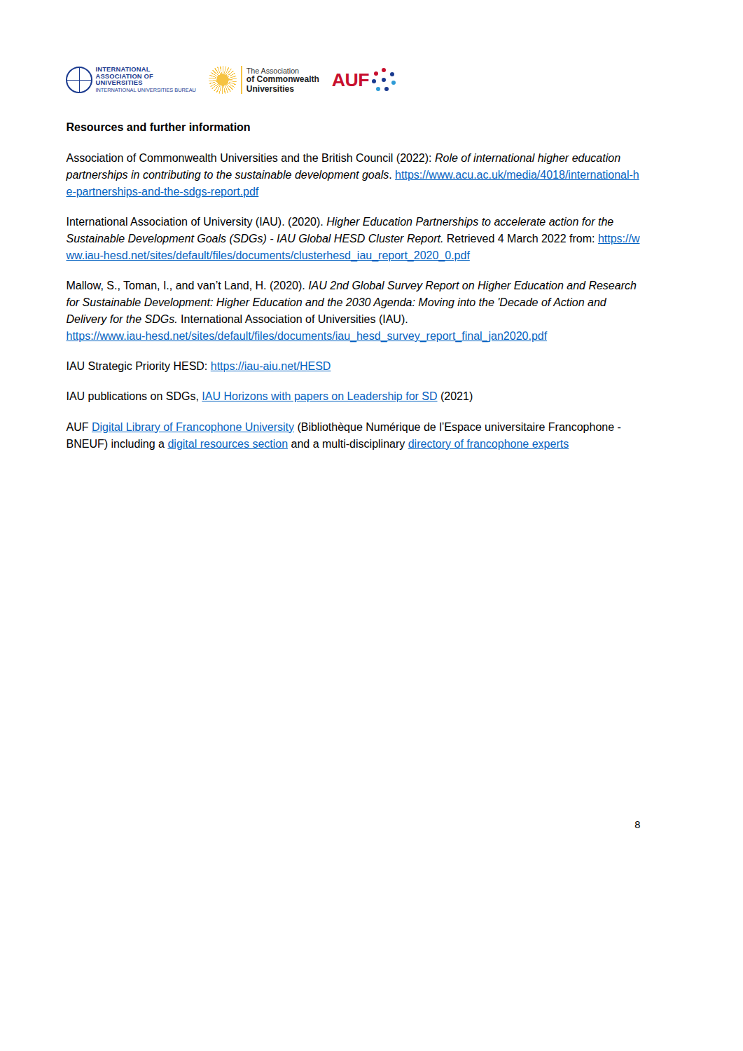INTERNATIONAL
ASSOCIATION OF
UNIVERSITIES
INTERNATIONAL UNIVERSITIES BUREAU
The Association
of Commonwealth
Universities
AUF
Resources and further information
Association of Commonwealth Universities and the British Council (2022): Role of international higher education partnerships in contributing to the sustainable development goals. https://www.acu.ac.uk/media/4018/international-he-partnerships-and-the-sdgs-report.pdf
International Association of University (IAU). (2020). Higher Education Partnerships to accelerate action for the Sustainable Development Goals (SDGs) - IAU Global HESD Cluster Report. Retrieved 4 March 2022 from: https://www.iau-hesd.net/sites/default/files/documents/clusterhesd_iau_report_2020_0.pdf
Mallow, S., Toman, I., and van’t Land, H. (2020). IAU 2nd Global Survey Report on Higher Education and Research for Sustainable Development: Higher Education and the 2030 Agenda: Moving into the 'Decade of Action and Delivery for the SDGs. International Association of Universities (IAU).
https://www.iau-hesd.net/sites/default/files/documents/iau_hesd_survey_report_final_jan2020.pdf
IAU Strategic Priority HESD: https://iau-aiu.net/HESD
IAU publications on SDGs, IAU Horizons with papers on Leadership for SD (2021)
AUF Digital Library of Francophone University (Bibliothèque Numérique de l’Espace universitaire Francophone - BNEUF) including a digital resources section and a multi-disciplinary directory of francophone experts
8